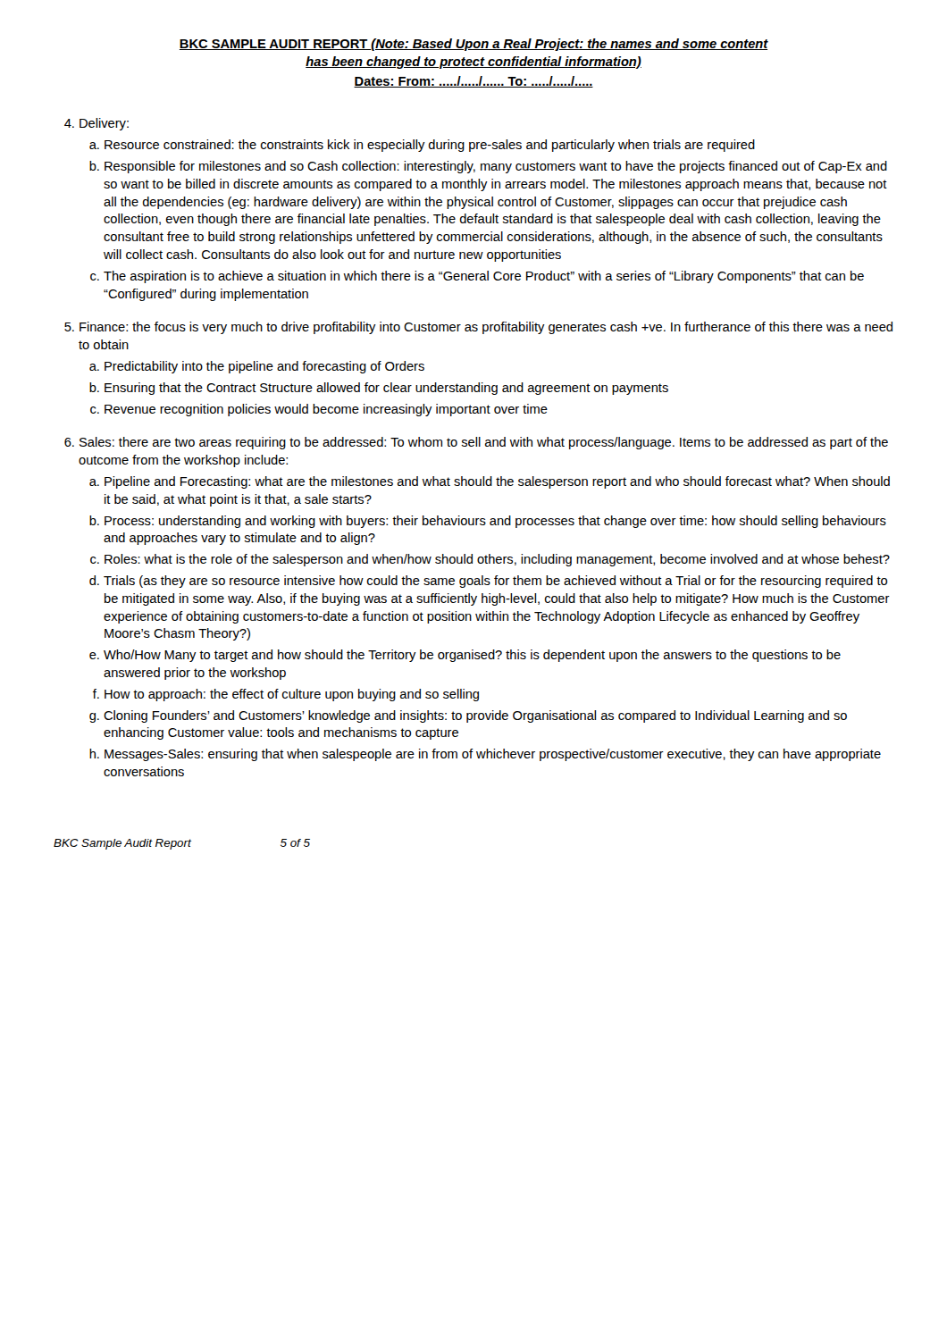BKC SAMPLE AUDIT REPORT (Note: Based Upon a Real Project: the names and some content
has been changed to protect confidential information)
Dates: From: ...../...../...... To: ...../...../.....
Delivery:
Resource constrained: the constraints kick in especially during pre-sales and particularly when trials are required
Responsible for milestones and so Cash collection: interestingly, many customers want to have the projects financed out of Cap-Ex and so want to be billed in discrete amounts as compared to a monthly in arrears model. The milestones approach means that, because not all the dependencies (eg: hardware delivery) are within the physical control of Customer, slippages can occur that prejudice cash collection, even though there are financial late penalties. The default standard is that salespeople deal with cash collection, leaving the consultant free to build strong relationships unfettered by commercial considerations, although, in the absence of such, the consultants will collect cash. Consultants do also look out for and nurture new opportunities
The aspiration is to achieve a situation in which there is a “General Core Product” with a series of “Library Components” that can be “Configured” during implementation
Finance: the focus is very much to drive profitability into Customer as profitability generates cash +ve. In furtherance of this there was a need to obtain
Predictability into the pipeline and forecasting of Orders
Ensuring that the Contract Structure allowed for clear understanding and agreement on payments
Revenue recognition policies would become increasingly important over time
Sales: there are two areas requiring to be addressed: To whom to sell and with what process/language. Items to be addressed as part of the outcome from the workshop include:
Pipeline and Forecasting: what are the milestones and what should the salesperson report and who should forecast what? When should it be said, at what point is it that, a sale starts?
Process: understanding and working with buyers: their behaviours and processes that change over time: how should selling behaviours and approaches vary to stimulate and to align?
Roles: what is the role of the salesperson and when/how should others, including management, become involved and at whose behest?
Trials (as they are so resource intensive how could the same goals for them be achieved without a Trial or for the resourcing required to be mitigated in some way. Also, if the buying was at a sufficiently high-level, could that also help to mitigate? How much is the Customer experience of obtaining customers-to-date a function ot position within the Technology Adoption Lifecycle as enhanced by Geoffrey Moore’s Chasm Theory?)
Who/How Many to target and how should the Territory be organised? this is dependent upon the answers to the questions to be answered prior to the workshop
How to approach: the effect of culture upon buying and so selling
Cloning Founders’ and Customers’ knowledge and insights: to provide Organisational as compared to Individual Learning and so enhancing Customer value: tools and mechanisms to capture
Messages-Sales: ensuring that when salespeople are in from of whichever prospective/customer executive, they can have appropriate conversations
BKC Sample Audit Report 5 of 5